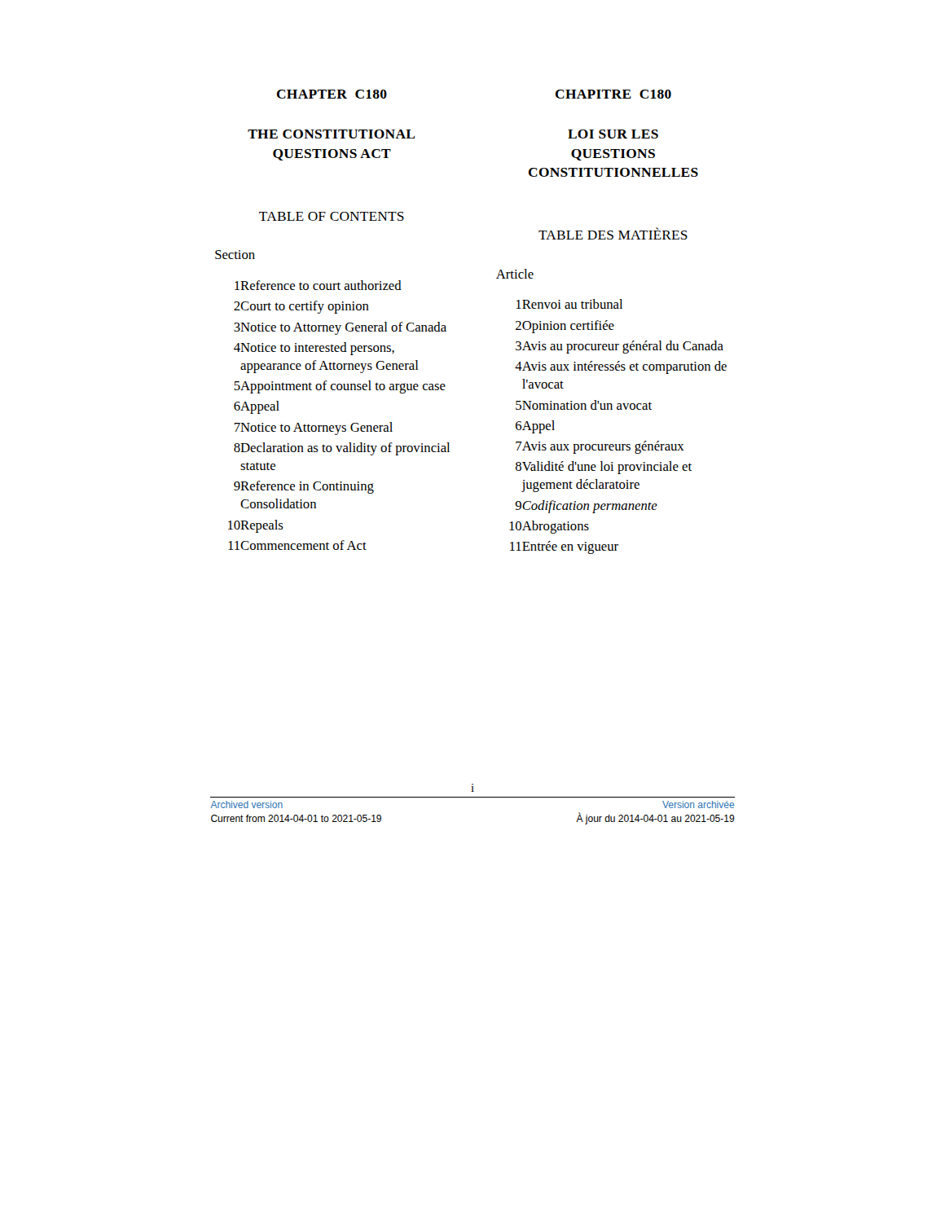CHAPTER C180
THE CONSTITUTIONAL QUESTIONS ACT
TABLE OF CONTENTS
Section
| 1 | Reference to court authorized |
| 2 | Court to certify opinion |
| 3 | Notice to Attorney General of Canada |
| 4 | Notice to interested persons, appearance of Attorneys General |
| 5 | Appointment of counsel to argue case |
| 6 | Appeal |
| 7 | Notice to Attorneys General |
| 8 | Declaration as to validity of provincial statute |
| 9 | Reference in Continuing Consolidation |
| 10 | Repeals |
| 11 | Commencement of Act |
CHAPITRE C180
LOI SUR LES
QUESTIONS CONSTITUTIONNELLES
TABLE DES MATIÈRES
Article
| 1 | Renvoi au tribunal |
| 2 | Opinion certifiée |
| 3 | Avis au procureur général du Canada |
| 4 | Avis aux intéressés et comparution de l'avocat |
| 5 | Nomination d'un avocat |
| 6 | Appel |
| 7 | Avis aux procureurs généraux |
| 8 | Validité d'une loi provinciale et jugement déclaratoire |
| 9 | Codification permanente |
| 10 | Abrogations |
| 11 | Entrée en vigueur |
i
Archived version
Current from 2014-04-01 to 2021-05-19
Version archivée
À jour du 2014-04-01 au 2021-05-19